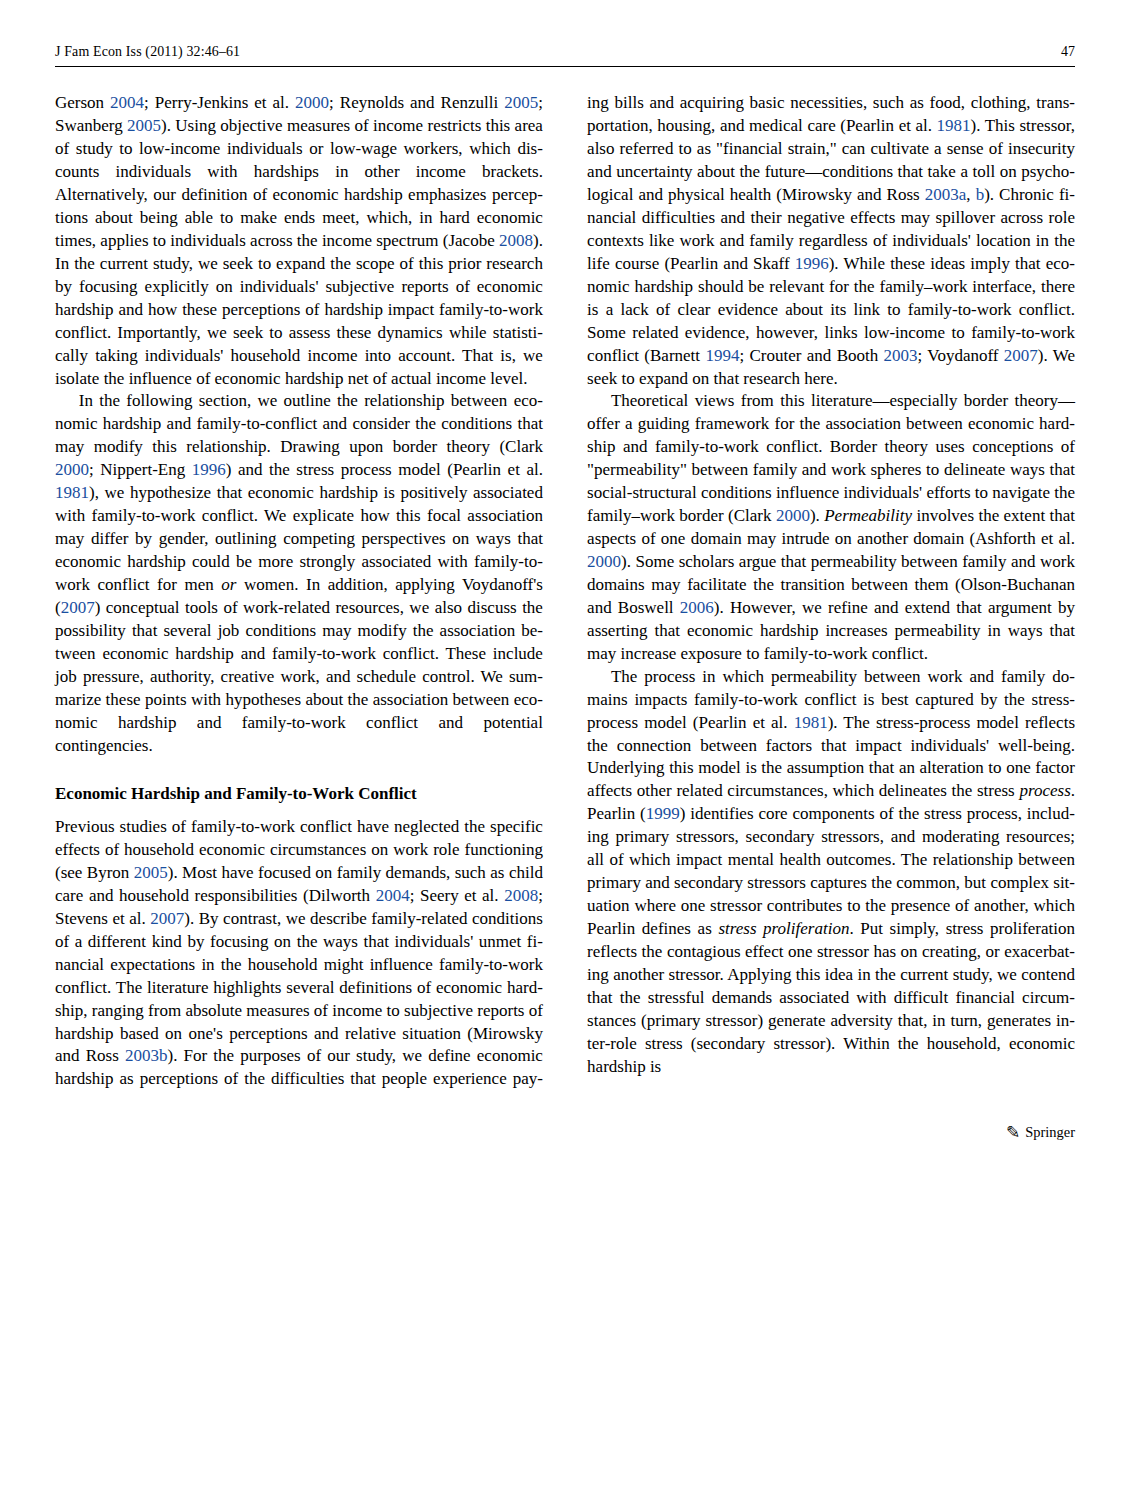J Fam Econ Iss (2011) 32:46–61 47
Gerson 2004; Perry-Jenkins et al. 2000; Reynolds and Renzulli 2005; Swanberg 2005). Using objective measures of income restricts this area of study to low-income individuals or low-wage workers, which discounts individuals with hardships in other income brackets. Alternatively, our definition of economic hardship emphasizes perceptions about being able to make ends meet, which, in hard economic times, applies to individuals across the income spectrum (Jacobe 2008). In the current study, we seek to expand the scope of this prior research by focusing explicitly on individuals' subjective reports of economic hardship and how these perceptions of hardship impact family-to-work conflict. Importantly, we seek to assess these dynamics while statistically taking individuals' household income into account. That is, we isolate the influence of economic hardship net of actual income level.
In the following section, we outline the relationship between economic hardship and family-to-conflict and consider the conditions that may modify this relationship. Drawing upon border theory (Clark 2000; Nippert-Eng 1996) and the stress process model (Pearlin et al. 1981), we hypothesize that economic hardship is positively associated with family-to-work conflict. We explicate how this focal association may differ by gender, outlining competing perspectives on ways that economic hardship could be more strongly associated with family-to-work conflict for men or women. In addition, applying Voydanoff's (2007) conceptual tools of work-related resources, we also discuss the possibility that several job conditions may modify the association between economic hardship and family-to-work conflict. These include job pressure, authority, creative work, and schedule control. We summarize these points with hypotheses about the association between economic hardship and family-to-work conflict and potential contingencies.
Economic Hardship and Family-to-Work Conflict
Previous studies of family-to-work conflict have neglected the specific effects of household economic circumstances on work role functioning (see Byron 2005). Most have focused on family demands, such as child care and household responsibilities (Dilworth 2004; Seery et al. 2008; Stevens et al. 2007). By contrast, we describe family-related conditions of a different kind by focusing on the ways that individuals' unmet financial expectations in the household might influence family-to-work conflict. The literature highlights several definitions of economic hardship, ranging from absolute measures of income to subjective reports of hardship based on one's perceptions and relative situation (Mirowsky and Ross 2003b). For the purposes of our study, we define economic hardship as perceptions of the difficulties that people experience paying bills and acquiring basic necessities, such as food, clothing, transportation, housing, and medical care (Pearlin et al. 1981). This stressor, also referred to as "financial strain," can cultivate a sense of insecurity and uncertainty about the future—conditions that take a toll on psychological and physical health (Mirowsky and Ross 2003a, b). Chronic financial difficulties and their negative effects may spillover across role contexts like work and family regardless of individuals' location in the life course (Pearlin and Skaff 1996). While these ideas imply that economic hardship should be relevant for the family–work interface, there is a lack of clear evidence about its link to family-to-work conflict. Some related evidence, however, links low-income to family-to-work conflict (Barnett 1994; Crouter and Booth 2003; Voydanoff 2007). We seek to expand on that research here.
Theoretical views from this literature—especially border theory—offer a guiding framework for the association between economic hardship and family-to-work conflict. Border theory uses conceptions of "permeability" between family and work spheres to delineate ways that social-structural conditions influence individuals' efforts to navigate the family–work border (Clark 2000). Permeability involves the extent that aspects of one domain may intrude on another domain (Ashforth et al. 2000). Some scholars argue that permeability between family and work domains may facilitate the transition between them (Olson-Buchanan and Boswell 2006). However, we refine and extend that argument by asserting that economic hardship increases permeability in ways that may increase exposure to family-to-work conflict.
The process in which permeability between work and family domains impacts family-to-work conflict is best captured by the stress-process model (Pearlin et al. 1981). The stress-process model reflects the connection between factors that impact individuals' well-being. Underlying this model is the assumption that an alteration to one factor affects other related circumstances, which delineates the stress process. Pearlin (1999) identifies core components of the stress process, including primary stressors, secondary stressors, and moderating resources; all of which impact mental health outcomes. The relationship between primary and secondary stressors captures the common, but complex situation where one stressor contributes to the presence of another, which Pearlin defines as stress proliferation. Put simply, stress proliferation reflects the contagious effect one stressor has on creating, or exacerbating another stressor. Applying this idea in the current study, we contend that the stressful demands associated with difficult financial circumstances (primary stressor) generate adversity that, in turn, generates inter-role stress (secondary stressor). Within the household, economic hardship is
✎ Springer